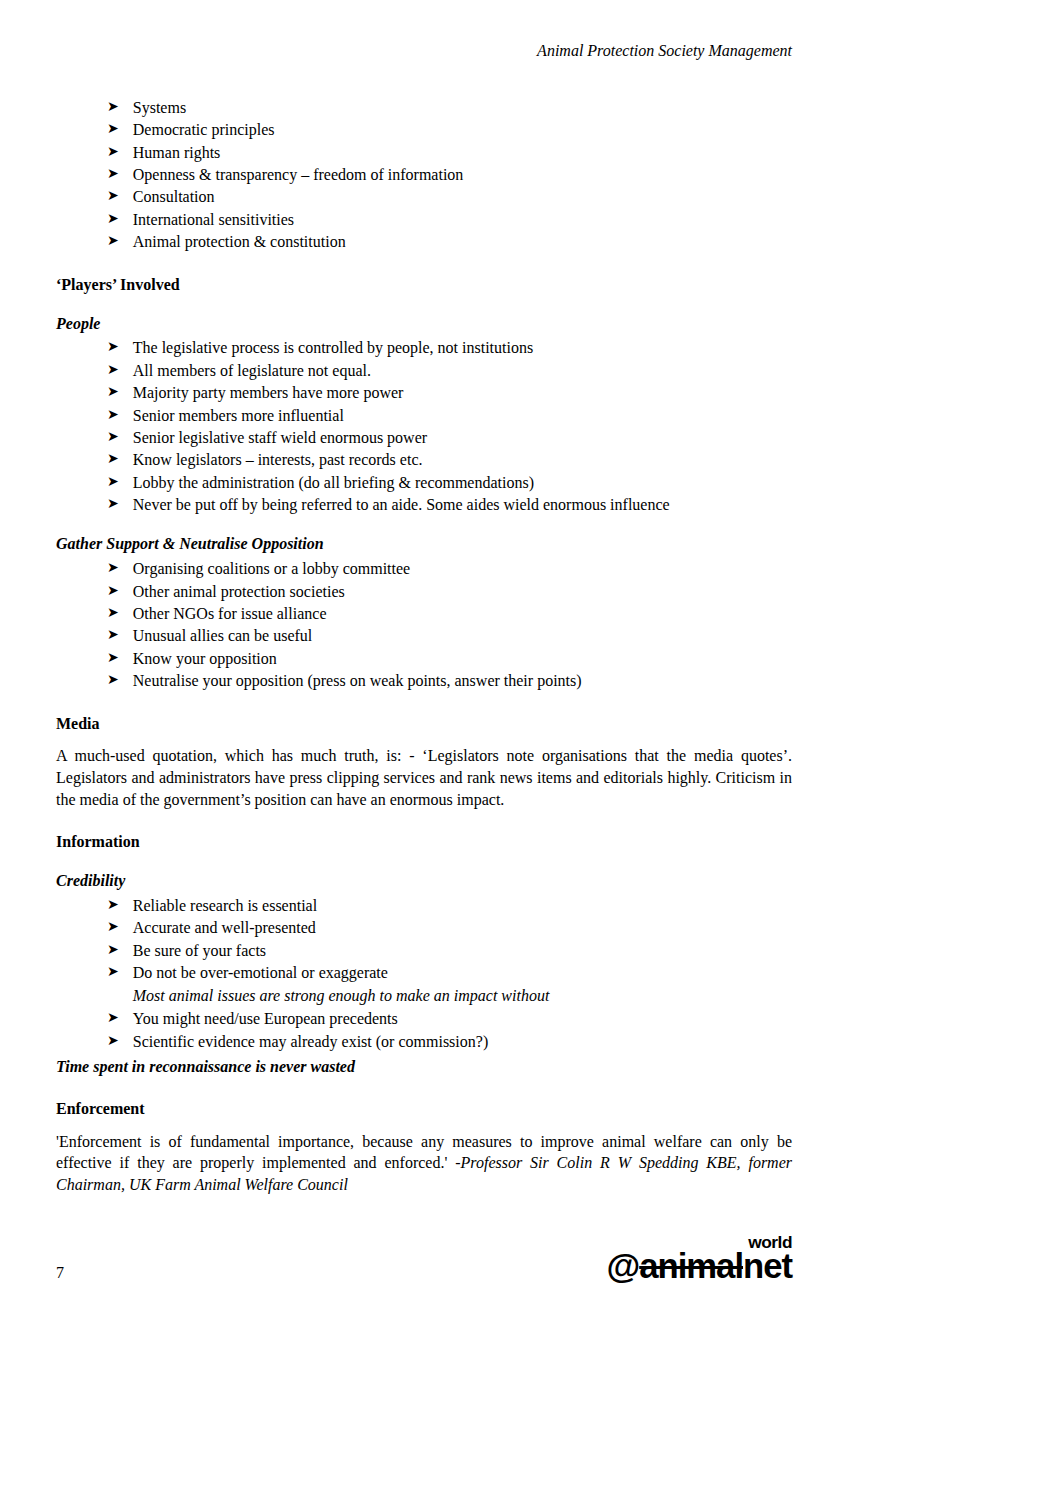Animal Protection Society Management
Systems
Democratic principles
Human rights
Openness & transparency – freedom of information
Consultation
International sensitivities
Animal protection & constitution
‘Players’ Involved
People
The legislative process is controlled by people, not institutions
All members of legislature not equal.
Majority party members have more power
Senior members more influential
Senior legislative staff wield enormous power
Know legislators – interests, past records etc.
Lobby the administration (do all briefing & recommendations)
Never be put off by being referred to an aide. Some aides wield enormous influence
Gather Support & Neutralise Opposition
Organising coalitions or a lobby committee
Other animal protection societies
Other NGOs for issue alliance
Unusual allies can be useful
Know your opposition
Neutralise your opposition (press on weak points, answer their points)
Media
A much-used quotation, which has much truth, is: - ‘Legislators note organisations that the media quotes’. Legislators and administrators have press clipping services and rank news items and editorials highly. Criticism in the media of the government’s position can have an enormous impact.
Information
Credibility
Reliable research is essential
Accurate and well-presented
Be sure of your facts
Do not be over-emotional or exaggerate
Most animal issues are strong enough to make an impact without
You might need/use European precedents
Scientific evidence may already exist (or commission?)
Time spent in reconnaissance is never wasted
Enforcement
'Enforcement is of fundamental importance, because any measures to improve animal welfare can only be effective if they are properly implemented and enforced.' -Professor Sir Colin R W Spedding KBE, former Chairman, UK Farm Animal Welfare Council
7
world @animalnet